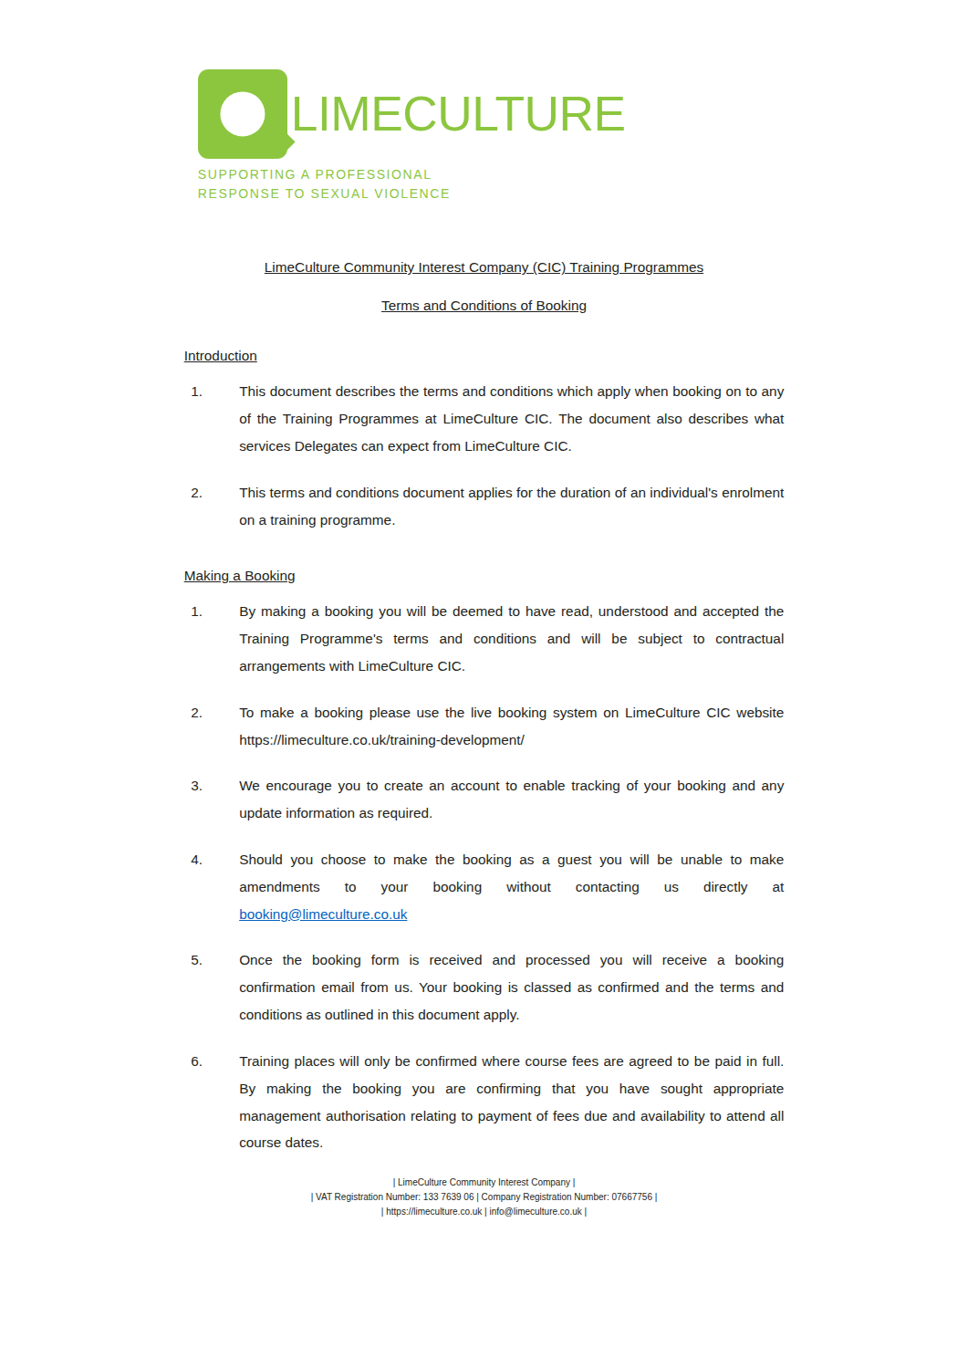LIME CULTURE
Supporting a professional
response to sexual violence
LimeCulture Community Interest Company (CIC) Training Programmes
Terms and Conditions of Booking
Introduction
This document describes the terms and conditions which apply when booking on to any of the Training Programmes at LimeCulture CIC. The document also describes what services Delegates can expect from LimeCulture CIC.
This terms and conditions document applies for the duration of an individual's enrolment on a training programme.
Making a Booking
By making a booking you will be deemed to have read, understood and accepted the Training Programme's terms and conditions and will be subject to contractual arrangements with LimeCulture CIC.
To make a booking please use the live booking system on LimeCulture CIC website https://limeculture.co.uk/training-development/
We encourage you to create an account to enable tracking of your booking and any update information as required.
Should you choose to make the booking as a guest you will be unable to make amendments to your booking without contacting us directly at booking@limeculture.co.uk
Once the booking form is received and processed you will receive a booking confirmation email from us. Your booking is classed as confirmed and the terms and conditions as outlined in this document apply.
Training places will only be confirmed where course fees are agreed to be paid in full. By making the booking you are confirming that you have sought appropriate management authorisation relating to payment of fees due and availability to attend all course dates.
| LimeCulture Community Interest Company |
| VAT Registration Number: 133 7639 06 | Company Registration Number: 07667756 |
| https://limeculture.co.uk | info@limeculture.co.uk |